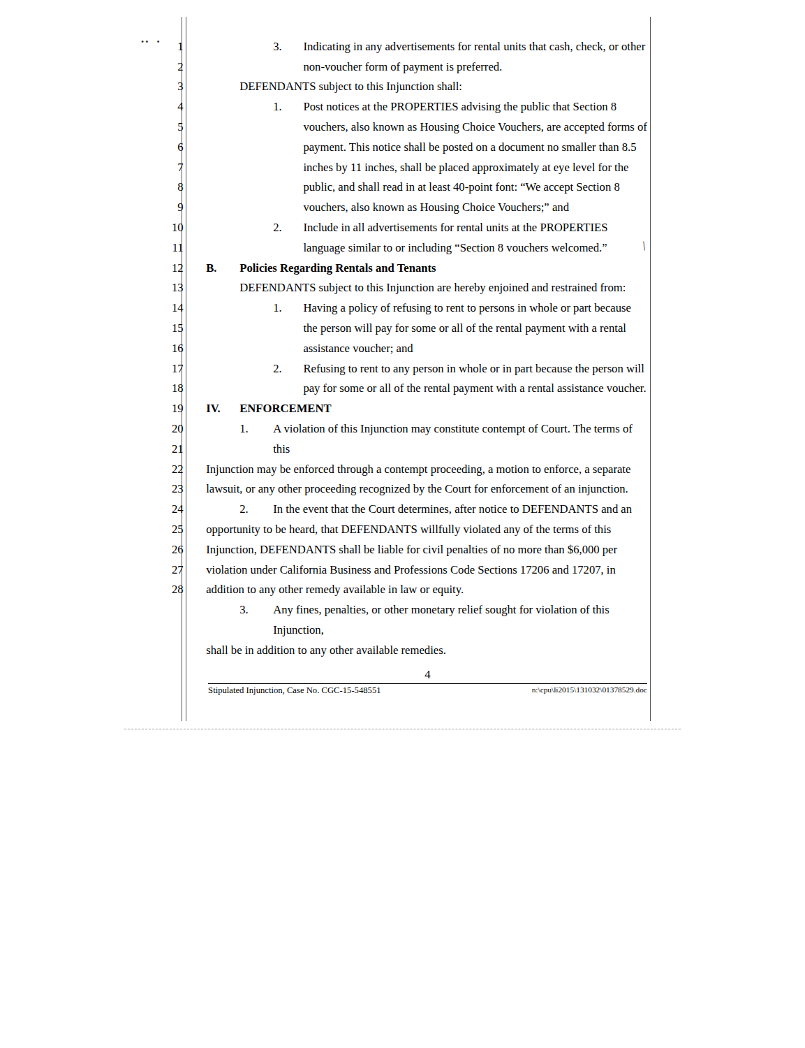•• •
\
1
2
3
4
5
6
7
8
9
10
11
12
13
14
15
16
17
18
19
20
21
22
23
24
25
26
27
28
3. Indicating in any advertisements for rental units that cash, check, or other non-voucher form of payment is preferred.
DEFENDANTS subject to this Injunction shall:
1. Post notices at the PROPERTIES advising the public that Section 8 vouchers, also known as Housing Choice Vouchers, are accepted forms of payment. This notice shall be posted on a document no smaller than 8.5 inches by 11 inches, shall be placed approximately at eye level for the public, and shall read in at least 40-point font: “We accept Section 8 vouchers, also known as Housing Choice Vouchers;” and
2. Include in all advertisements for rental units at the PROPERTIES language similar to or including “Section 8 vouchers welcomed.”
B. Policies Regarding Rentals and Tenants
DEFENDANTS subject to this Injunction are hereby enjoined and restrained from:
1. Having a policy of refusing to rent to persons in whole or part because the person will pay for some or all of the rental payment with a rental assistance voucher; and
2. Refusing to rent to any person in whole or in part because the person will pay for some or all of the rental payment with a rental assistance voucher.
IV. ENFORCEMENT
1. A violation of this Injunction may constitute contempt of Court. The terms of this
Injunction may be enforced through a contempt proceeding, a motion to enforce, a separate lawsuit, or any other proceeding recognized by the Court for enforcement of an injunction.
2. In the event that the Court determines, after notice to DEFENDANTS and an
opportunity to be heard, that DEFENDANTS willfully violated any of the terms of this Injunction, DEFENDANTS shall be liable for civil penalties of no more than $6,000 per violation under California Business and Professions Code Sections 17206 and 17207, in addition to any other remedy available in law or equity.
3. Any fines, penalties, or other monetary relief sought for violation of this Injunction,
shall be in addition to any other available remedies.
4
Stipulated Injunction, Case No. CGC-15-548551 n:\cpu\li2015\131032\01378529.doc